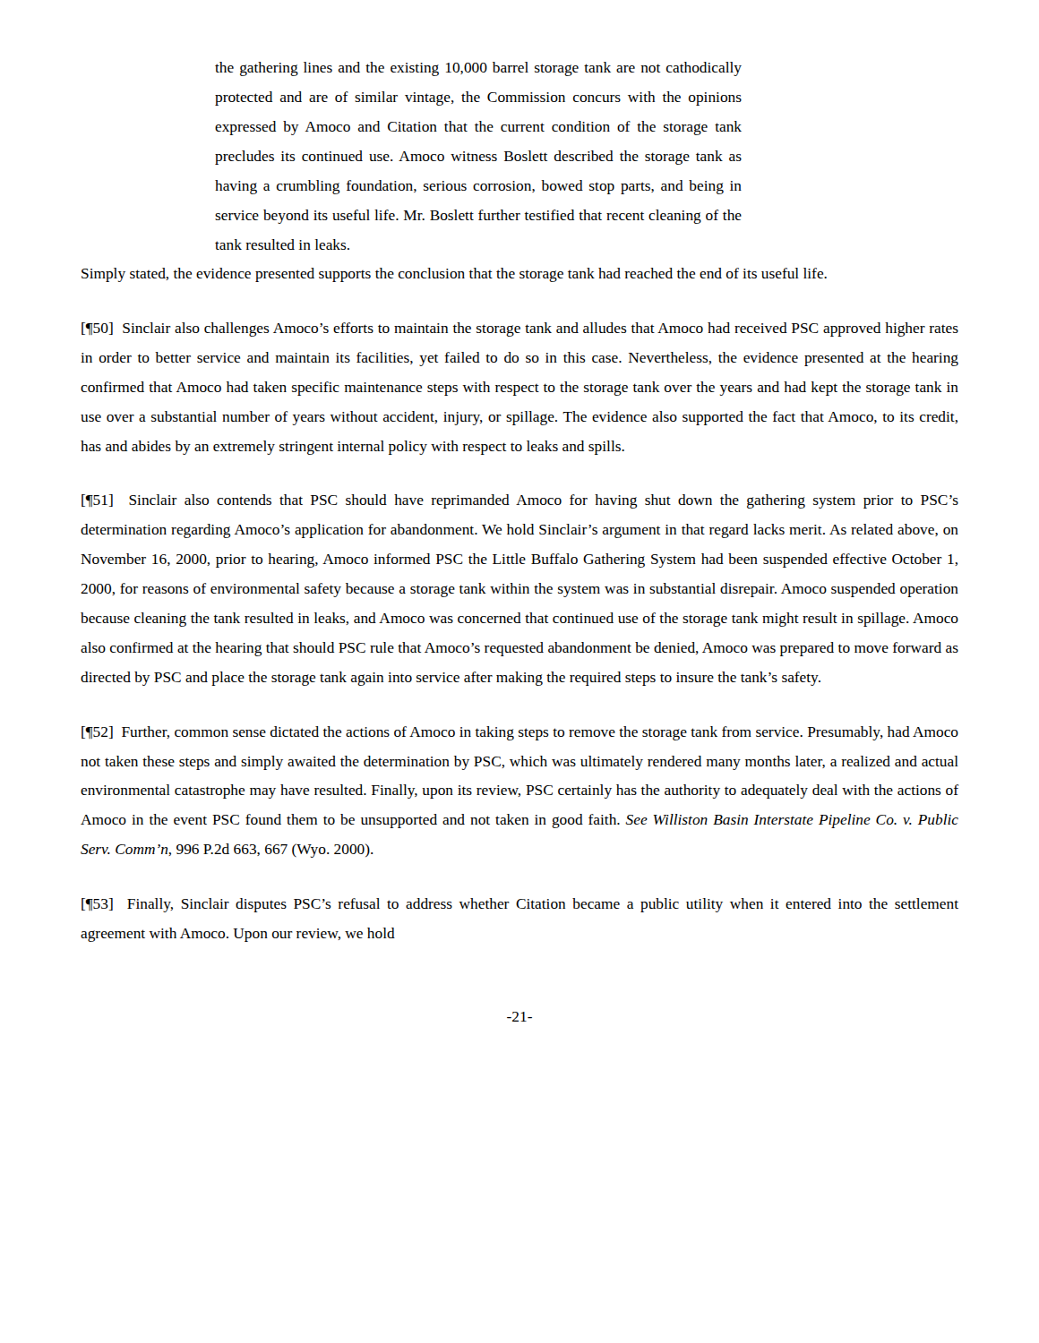the gathering lines and the existing 10,000 barrel storage tank are not cathodically protected and are of similar vintage, the Commission concurs with the opinions expressed by Amoco and Citation that the current condition of the storage tank precludes its continued use. Amoco witness Boslett described the storage tank as having a crumbling foundation, serious corrosion, bowed stop parts, and being in service beyond its useful life. Mr. Boslett further testified that recent cleaning of the tank resulted in leaks.
Simply stated, the evidence presented supports the conclusion that the storage tank had reached the end of its useful life.
[¶50] Sinclair also challenges Amoco’s efforts to maintain the storage tank and alludes that Amoco had received PSC approved higher rates in order to better service and maintain its facilities, yet failed to do so in this case. Nevertheless, the evidence presented at the hearing confirmed that Amoco had taken specific maintenance steps with respect to the storage tank over the years and had kept the storage tank in use over a substantial number of years without accident, injury, or spillage. The evidence also supported the fact that Amoco, to its credit, has and abides by an extremely stringent internal policy with respect to leaks and spills.
[¶51] Sinclair also contends that PSC should have reprimanded Amoco for having shut down the gathering system prior to PSC’s determination regarding Amoco’s application for abandonment. We hold Sinclair’s argument in that regard lacks merit. As related above, on November 16, 2000, prior to hearing, Amoco informed PSC the Little Buffalo Gathering System had been suspended effective October 1, 2000, for reasons of environmental safety because a storage tank within the system was in substantial disrepair. Amoco suspended operation because cleaning the tank resulted in leaks, and Amoco was concerned that continued use of the storage tank might result in spillage. Amoco also confirmed at the hearing that should PSC rule that Amoco’s requested abandonment be denied, Amoco was prepared to move forward as directed by PSC and place the storage tank again into service after making the required steps to insure the tank’s safety.
[¶52] Further, common sense dictated the actions of Amoco in taking steps to remove the storage tank from service. Presumably, had Amoco not taken these steps and simply awaited the determination by PSC, which was ultimately rendered many months later, a realized and actual environmental catastrophe may have resulted. Finally, upon its review, PSC certainly has the authority to adequately deal with the actions of Amoco in the event PSC found them to be unsupported and not taken in good faith. See Williston Basin Interstate Pipeline Co. v. Public Serv. Comm’n, 996 P.2d 663, 667 (Wyo. 2000).
[¶53] Finally, Sinclair disputes PSC’s refusal to address whether Citation became a public utility when it entered into the settlement agreement with Amoco. Upon our review, we hold
-21-